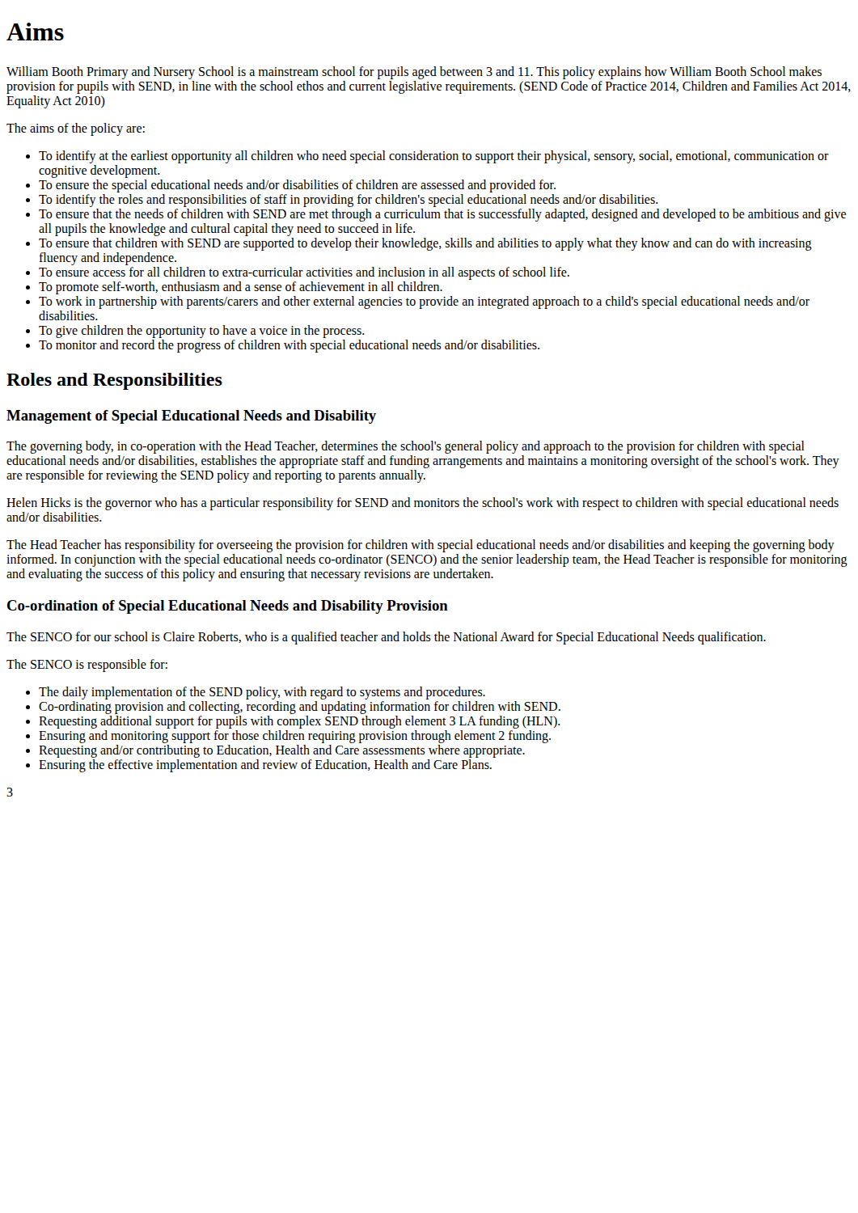Aims
William Booth Primary and Nursery School is a mainstream school for pupils aged between 3 and 11. This policy explains how William Booth School makes provision for pupils with SEND, in line with the school ethos and current legislative requirements. (SEND Code of Practice 2014, Children and Families Act 2014, Equality Act 2010)
The aims of the policy are:
To identify at the earliest opportunity all children who need special consideration to support their physical, sensory, social, emotional, communication or cognitive development.
To ensure the special educational needs and/or disabilities of children are assessed and provided for.
To identify the roles and responsibilities of staff in providing for children's special educational needs and/or disabilities.
To ensure that the needs of children with SEND are met through a curriculum that is successfully adapted, designed and developed to be ambitious and give all pupils the knowledge and cultural capital they need to succeed in life.
To ensure that children with SEND are supported to develop their knowledge, skills and abilities to apply what they know and can do with increasing fluency and independence.
To ensure access for all children to extra-curricular activities and inclusion in all aspects of school life.
To promote self-worth, enthusiasm and a sense of achievement in all children.
To work in partnership with parents/carers and other external agencies to provide an integrated approach to a child's special educational needs and/or disabilities.
To give children the opportunity to have a voice in the process.
To monitor and record the progress of children with special educational needs and/or disabilities.
Roles and Responsibilities
Management of Special Educational Needs and Disability
The governing body, in co-operation with the Head Teacher, determines the school's general policy and approach to the provision for children with special educational needs and/or disabilities, establishes the appropriate staff and funding arrangements and maintains a monitoring oversight of the school's work. They are responsible for reviewing the SEND policy and reporting to parents annually.
Helen Hicks is the governor who has a particular responsibility for SEND and monitors the school's work with respect to children with special educational needs and/or disabilities.
The Head Teacher has responsibility for overseeing the provision for children with special educational needs and/or disabilities and keeping the governing body informed. In conjunction with the special educational needs co-ordinator (SENCO) and the senior leadership team, the Head Teacher is responsible for monitoring and evaluating the success of this policy and ensuring that necessary revisions are undertaken.
Co-ordination of Special Educational Needs and Disability Provision
The SENCO for our school is Claire Roberts, who is a qualified teacher and holds the National Award for Special Educational Needs qualification.
The SENCO is responsible for:
The daily implementation of the SEND policy, with regard to systems and procedures.
Co-ordinating provision and collecting, recording and updating information for children with SEND.
Requesting additional support for pupils with complex SEND through element 3 LA funding (HLN).
Ensuring and monitoring support for those children requiring provision through element 2 funding.
Requesting and/or contributing to Education, Health and Care assessments where appropriate.
Ensuring the effective implementation and review of Education, Health and Care Plans.
3